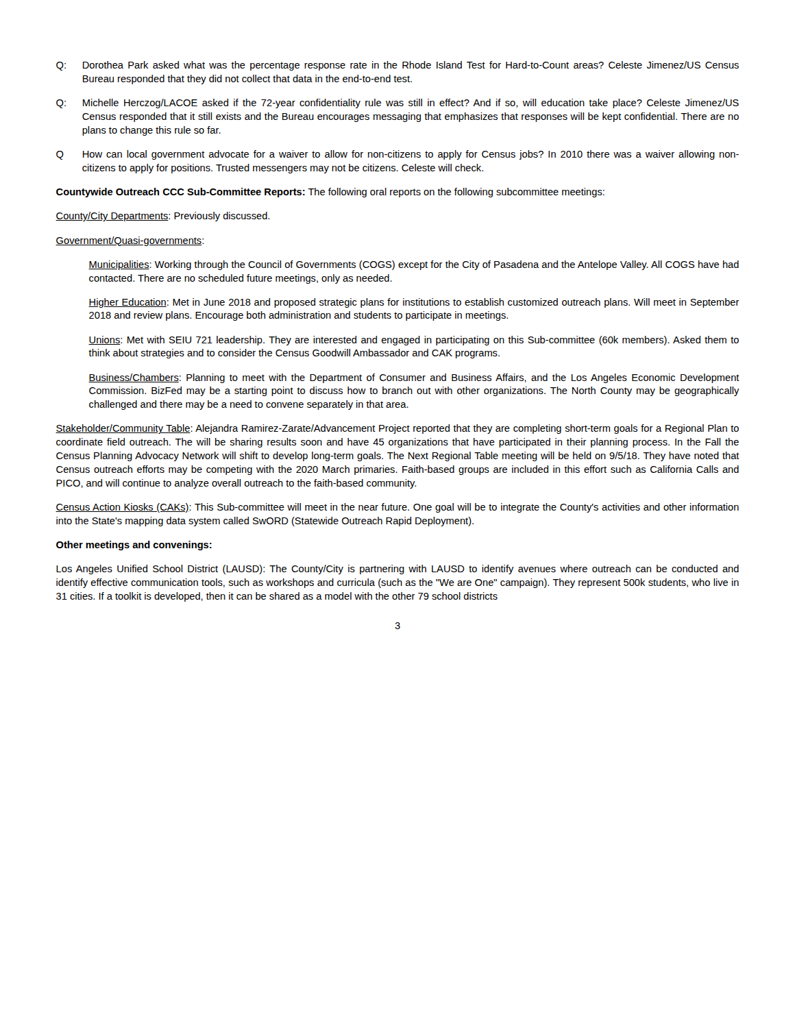Q:
Dorothea Park asked what was the percentage response rate in the Rhode Island Test for Hard-to-Count areas? Celeste Jimenez/US Census Bureau responded that they did not collect that data in the end-to-end test.
Q:
Michelle Herczog/LACOE asked if the 72-year confidentiality rule was still in effect? And if so, will education take place? Celeste Jimenez/US Census responded that it still exists and the Bureau encourages messaging that emphasizes that responses will be kept confidential. There are no plans to change this rule so far.
Q
How can local government advocate for a waiver to allow for non-citizens to apply for Census jobs? In 2010 there was a waiver allowing non-citizens to apply for positions. Trusted messengers may not be citizens. Celeste will check.
Countywide Outreach CCC Sub-Committee Reports: The following oral reports on the following subcommittee meetings:
County/City Departments: Previously discussed.
Government/Quasi-governments:
Municipalities: Working through the Council of Governments (COGS) except for the City of Pasadena and the Antelope Valley. All COGS have had contacted. There are no scheduled future meetings, only as needed.
Higher Education: Met in June 2018 and proposed strategic plans for institutions to establish customized outreach plans. Will meet in September 2018 and review plans. Encourage both administration and students to participate in meetings.
Unions: Met with SEIU 721 leadership. They are interested and engaged in participating on this Sub-committee (60k members). Asked them to think about strategies and to consider the Census Goodwill Ambassador and CAK programs.
Business/Chambers: Planning to meet with the Department of Consumer and Business Affairs, and the Los Angeles Economic Development Commission. BizFed may be a starting point to discuss how to branch out with other organizations. The North County may be geographically challenged and there may be a need to convene separately in that area.
Stakeholder/Community Table: Alejandra Ramirez-Zarate/Advancement Project reported that they are completing short-term goals for a Regional Plan to coordinate field outreach. The will be sharing results soon and have 45 organizations that have participated in their planning process. In the Fall the Census Planning Advocacy Network will shift to develop long-term goals. The Next Regional Table meeting will be held on 9/5/18. They have noted that Census outreach efforts may be competing with the 2020 March primaries. Faith-based groups are included in this effort such as California Calls and PICO, and will continue to analyze overall outreach to the faith-based community.
Census Action Kiosks (CAKs): This Sub-committee will meet in the near future. One goal will be to integrate the County's activities and other information into the State's mapping data system called SwORD (Statewide Outreach Rapid Deployment).
Other meetings and convenings:
Los Angeles Unified School District (LAUSD): The County/City is partnering with LAUSD to identify avenues where outreach can be conducted and identify effective communication tools, such as workshops and curricula (such as the "We are One" campaign). They represent 500k students, who live in 31 cities. If a toolkit is developed, then it can be shared as a model with the other 79 school districts
3